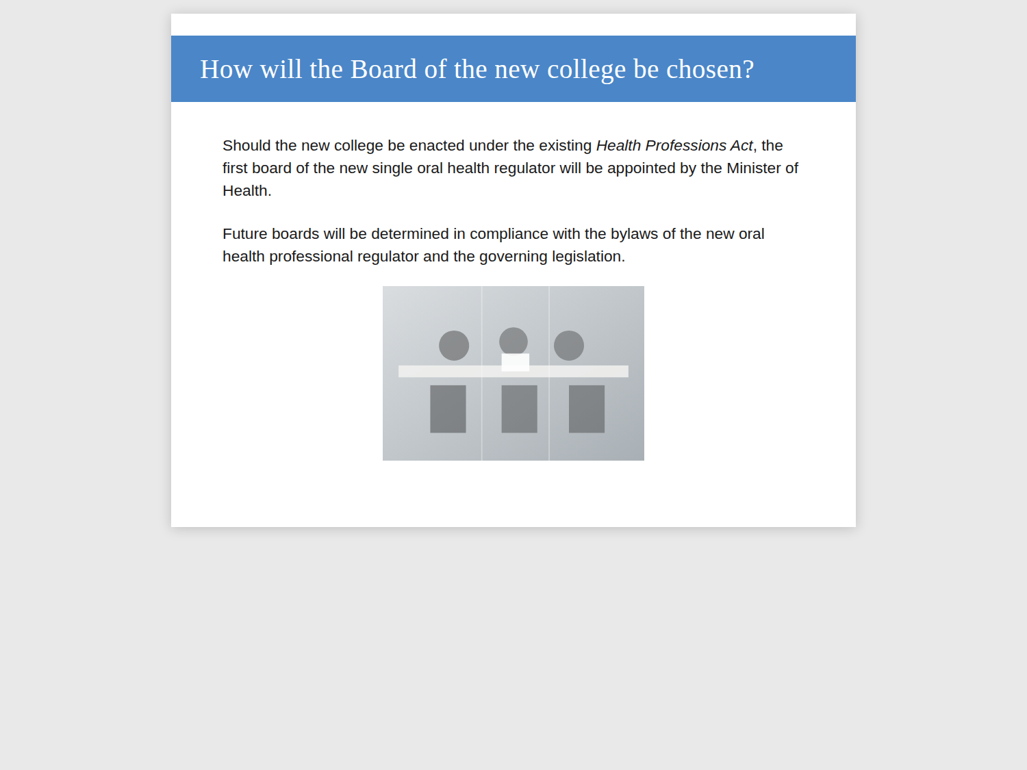How will the Board of the new college be chosen?
Should the new college be enacted under the existing Health Professions Act, the first board of the new single oral health regulator will be appointed by the Minister of Health.
Future boards will be determined in compliance with the bylaws of the new oral health professional regulator and the governing legislation.